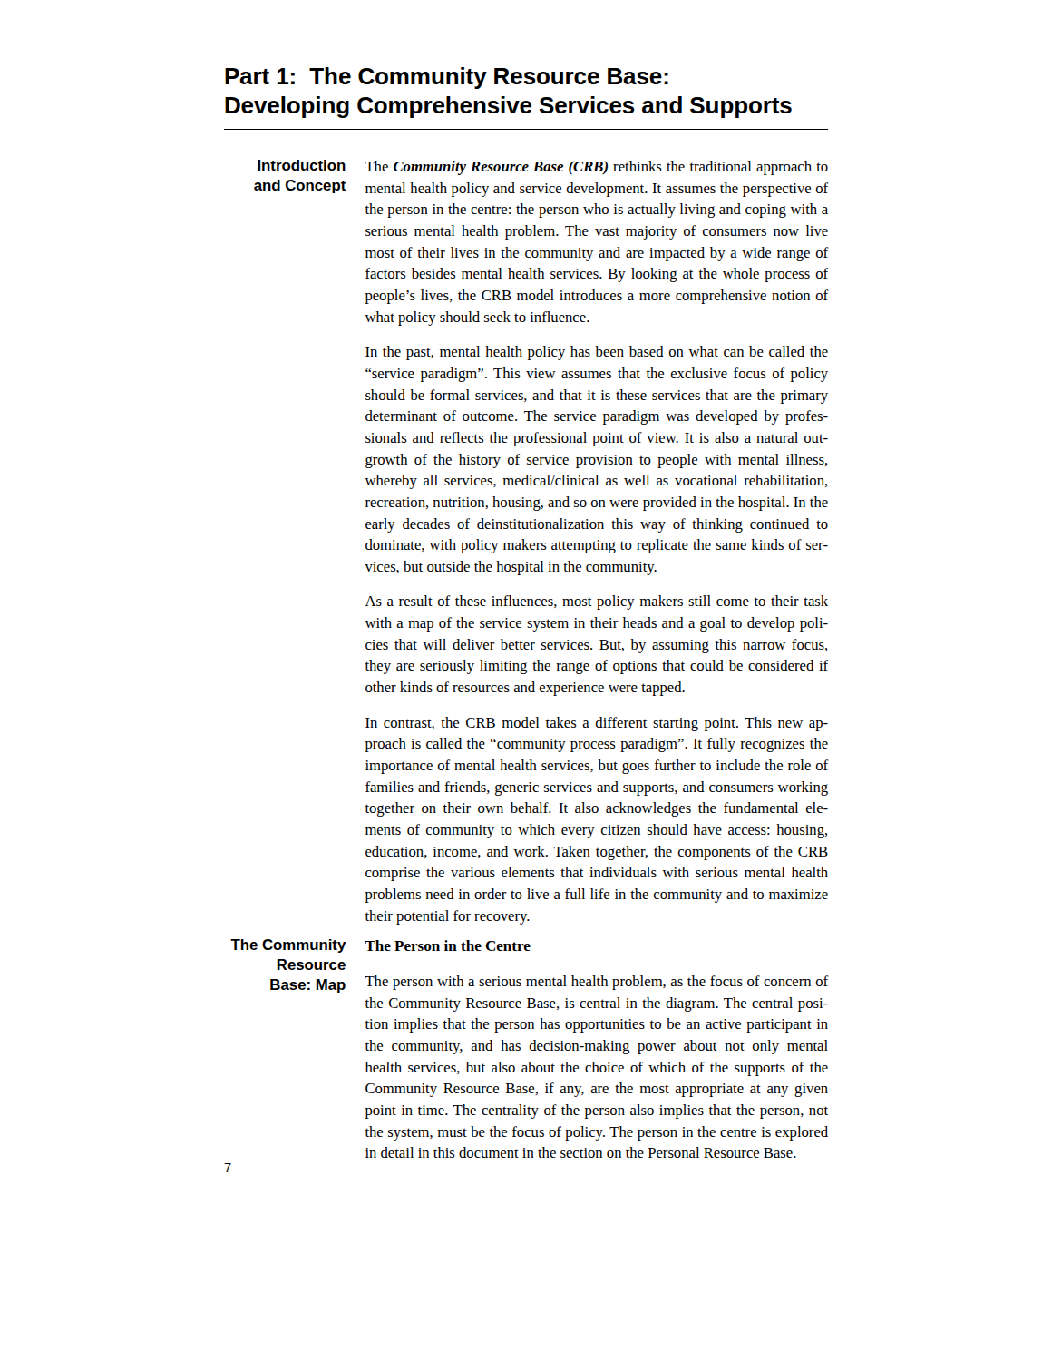Part 1: The Community Resource Base:
Developing Comprehensive Services and Supports
Introduction
and Concept
The Community Resource Base (CRB) rethinks the traditional approach to mental health policy and service development. It assumes the perspective of the person in the centre: the person who is actually living and coping with a serious mental health problem. The vast majority of consumers now live most of their lives in the community and are impacted by a wide range of factors besides mental health services. By looking at the whole process of people’s lives, the CRB model introduces a more comprehensive notion of what policy should seek to influence.
In the past, mental health policy has been based on what can be called the “service paradigm”. This view assumes that the exclusive focus of policy should be formal services, and that it is these services that are the primary determinant of outcome. The service paradigm was developed by professionals and reflects the professional point of view. It is also a natural outgrowth of the history of service provision to people with mental illness, whereby all services, medical/clinical as well as vocational rehabilitation, recreation, nutrition, housing, and so on were provided in the hospital. In the early decades of deinstitutionalization this way of thinking continued to dominate, with policy makers attempting to replicate the same kinds of services, but outside the hospital in the community.
As a result of these influences, most policy makers still come to their task with a map of the service system in their heads and a goal to develop policies that will deliver better services. But, by assuming this narrow focus, they are seriously limiting the range of options that could be considered if other kinds of resources and experience were tapped.
In contrast, the CRB model takes a different starting point. This new approach is called the “community process paradigm”. It fully recognizes the importance of mental health services, but goes further to include the role of families and friends, generic services and supports, and consumers working together on their own behalf. It also acknowledges the fundamental elements of community to which every citizen should have access: housing, education, income, and work. Taken together, the components of the CRB comprise the various elements that individuals with serious mental health problems need in order to live a full life in the community and to maximize their potential for recovery.
The Community
Resource
Base: Map
The Person in the Centre
The person with a serious mental health problem, as the focus of concern of the Community Resource Base, is central in the diagram. The central position implies that the person has opportunities to be an active participant in the community, and has decision-making power about not only mental health services, but also about the choice of which of the supports of the Community Resource Base, if any, are the most appropriate at any given point in time. The centrality of the person also implies that the person, not the system, must be the focus of policy. The person in the centre is explored in detail in this document in the section on the Personal Resource Base.
7